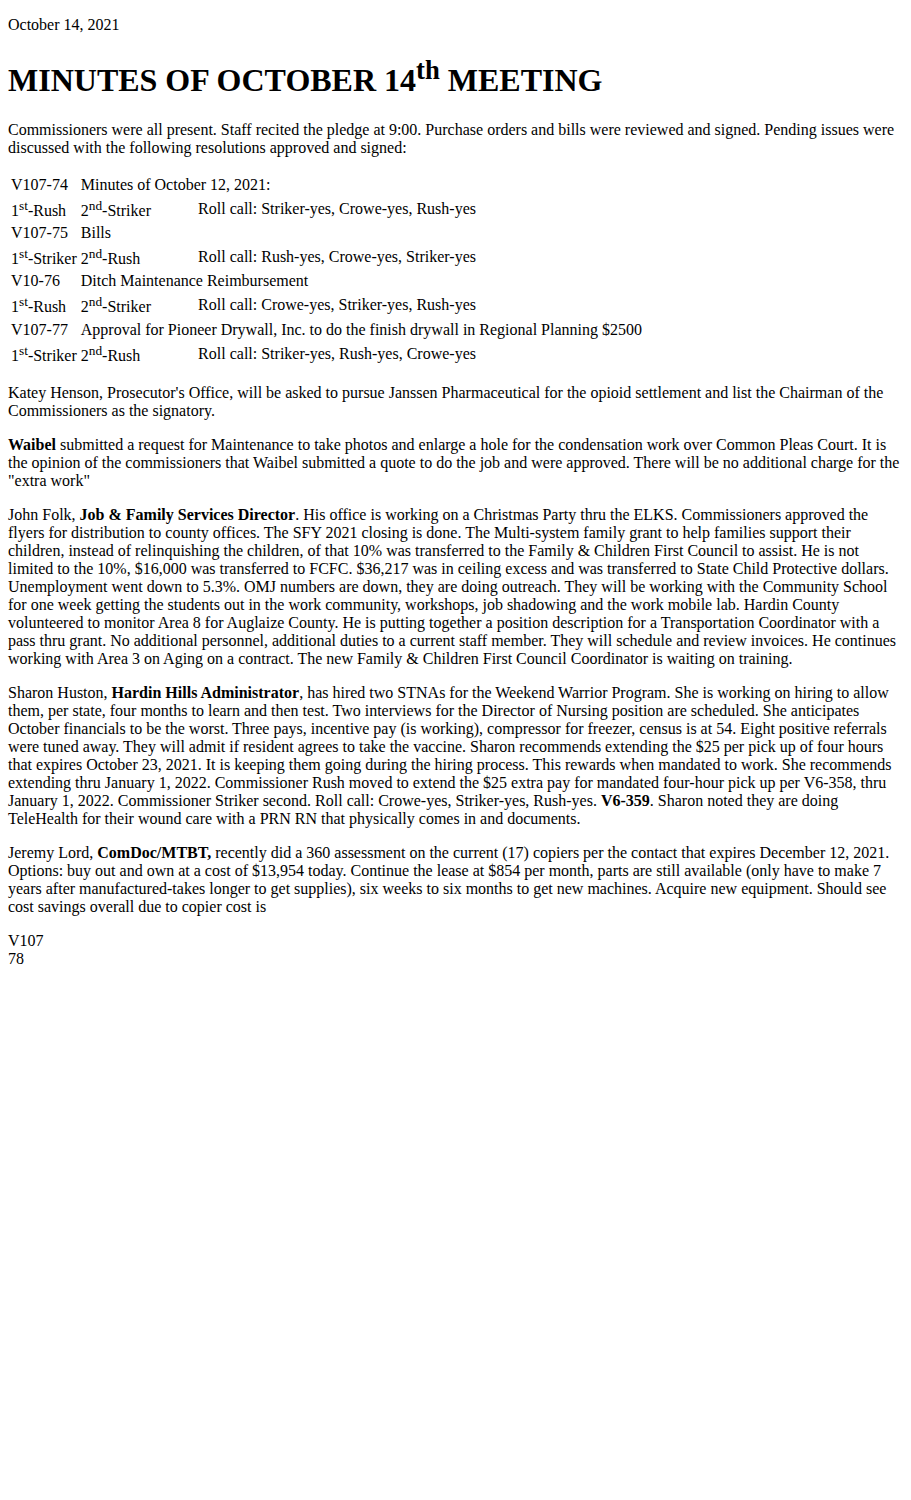October 14, 2021
MINUTES OF OCTOBER 14th MEETING
Commissioners were all present. Staff recited the pledge at 9:00. Purchase orders and bills were reviewed and signed. Pending issues were discussed with the following resolutions approved and signed:
| V107-74 | Minutes of October 12, 2021: |
| 1 st -Rush | 2 nd -Striker | Roll call: Striker-yes, Crowe-yes, Rush-yes |
| V107-75 | Bills | | |
| 1 st -Striker | 2 nd -Rush | Roll call: Rush-yes, Crowe-yes, Striker-yes |
| V10-76 | Ditch Maintenance Reimbursement |
| 1 st -Rush | 2 nd -Striker | Roll call: Crowe-yes, Striker-yes, Rush-yes |
| V107-77 | Approval for Pioneer Drywall, Inc. to do the finish drywall in Regional Planning $2500 |
| 1 st -Striker | 2 nd -Rush | Roll call: Striker-yes, Rush-yes, Crowe-yes |
Katey Henson, Prosecutor's Office, will be asked to pursue Janssen Pharmaceutical for the opioid settlement and list the Chairman of the Commissioners as the signatory.
Waibel submitted a request for Maintenance to take photos and enlarge a hole for the condensation work over Common Pleas Court. It is the opinion of the commissioners that Waibel submitted a quote to do the job and were approved. There will be no additional charge for the "extra work"
John Folk, Job & Family Services Director. His office is working on a Christmas Party thru the ELKS. Commissioners approved the flyers for distribution to county offices. The SFY 2021 closing is done. The Multi-system family grant to help families support their children, instead of relinquishing the children, of that 10% was transferred to the Family & Children First Council to assist. He is not limited to the 10%, $16,000 was transferred to FCFC. $36,217 was in ceiling excess and was transferred to State Child Protective dollars. Unemployment went down to 5.3%. OMJ numbers are down, they are doing outreach. They will be working with the Community School for one week getting the students out in the work community, workshops, job shadowing and the work mobile lab. Hardin County volunteered to monitor Area 8 for Auglaize County. He is putting together a position description for a Transportation Coordinator with a pass thru grant. No additional personnel, additional duties to a current staff member. They will schedule and review invoices. He continues working with Area 3 on Aging on a contract. The new Family & Children First Council Coordinator is waiting on training.
Sharon Huston, Hardin Hills Administrator, has hired two STNAs for the Weekend Warrior Program. She is working on hiring to allow them, per state, four months to learn and then test. Two interviews for the Director of Nursing position are scheduled. She anticipates October financials to be the worst. Three pays, incentive pay (is working), compressor for freezer, census is at 54. Eight positive referrals were tuned away. They will admit if resident agrees to take the vaccine. Sharon recommends extending the $25 per pick up of four hours that expires October 23, 2021. It is keeping them going during the hiring process. This rewards when mandated to work. She recommends extending thru January 1, 2022. Commissioner Rush moved to extend the $25 extra pay for mandated four-hour pick up per V6-358, thru January 1, 2022. Commissioner Striker second. Roll call: Crowe-yes, Striker-yes, Rush-yes. V6-359. Sharon noted they are doing TeleHealth for their wound care with a PRN RN that physically comes in and documents.
Jeremy Lord, ComDoc/MTBT, recently did a 360 assessment on the current (17) copiers per the contact that expires December 12, 2021. Options: buy out and own at a cost of $13,954 today. Continue the lease at $854 per month, parts are still available (only have to make 7 years after manufactured-takes longer to get supplies), six weeks to six months to get new machines. Acquire new equipment. Should see cost savings overall due to copier cost is
V107
78